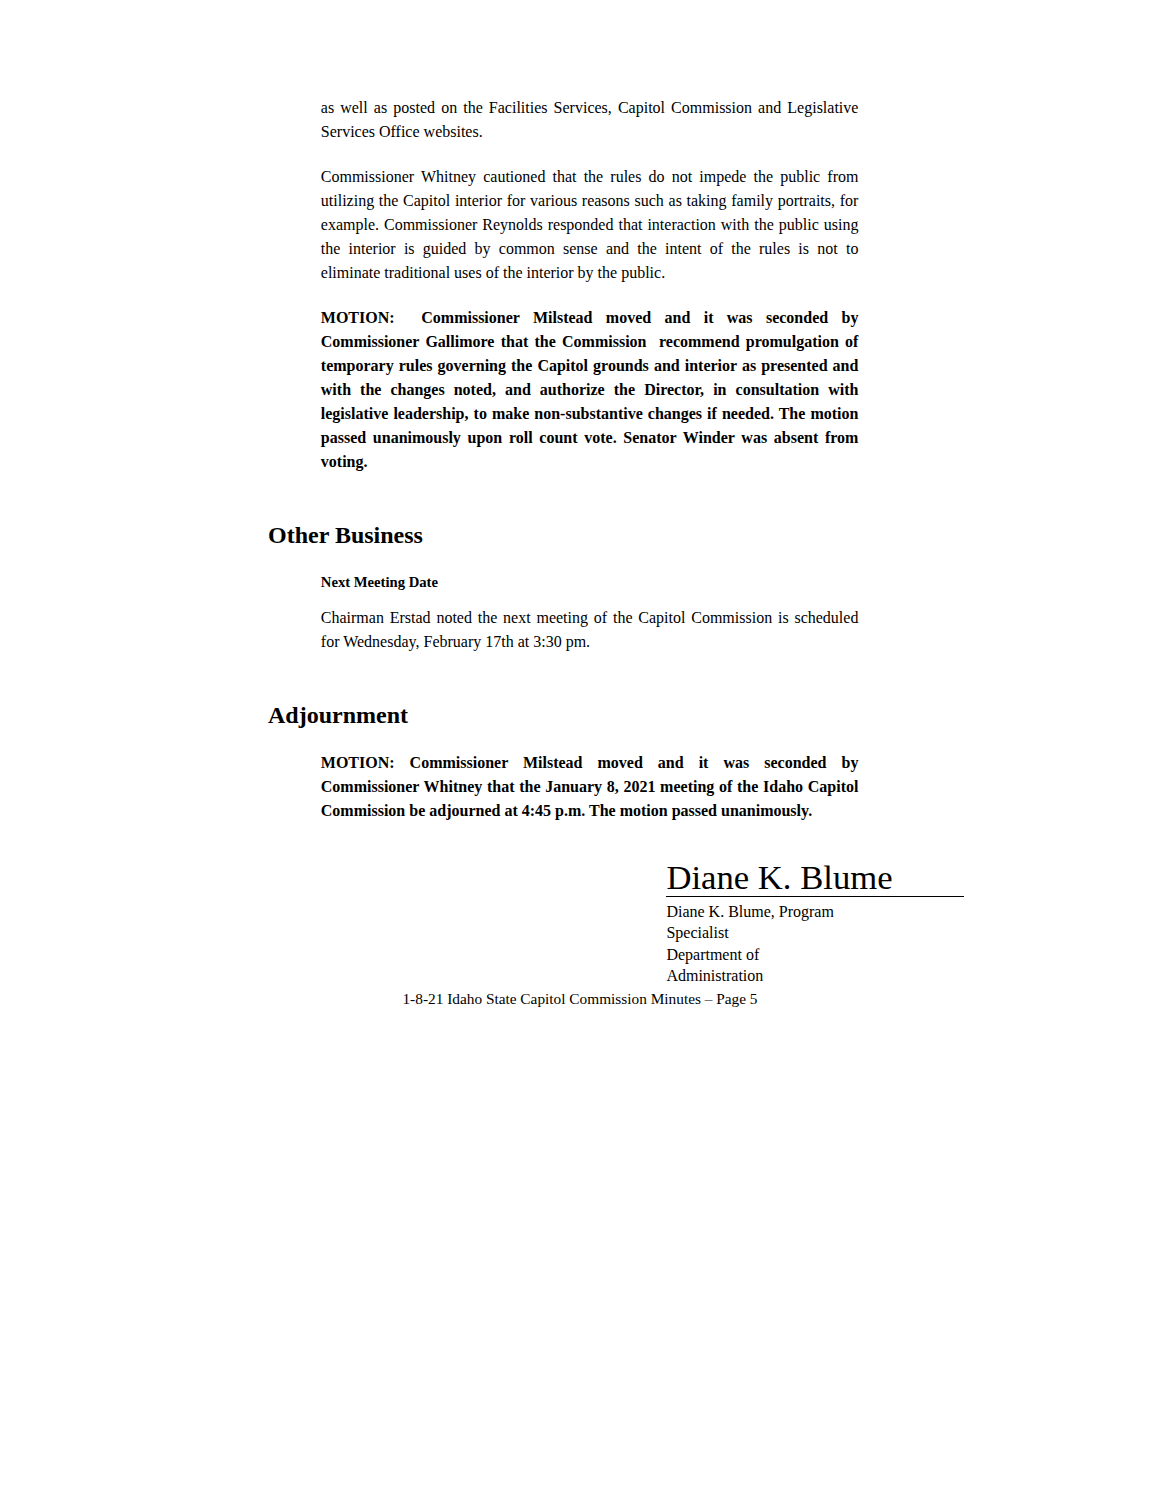as well as posted on the Facilities Services, Capitol Commission and Legislative Services Office websites.
Commissioner Whitney cautioned that the rules do not impede the public from utilizing the Capitol interior for various reasons such as taking family portraits, for example. Commissioner Reynolds responded that interaction with the public using the interior is guided by common sense and the intent of the rules is not to eliminate traditional uses of the interior by the public.
MOTION: Commissioner Milstead moved and it was seconded by Commissioner Gallimore that the Commission recommend promulgation of temporary rules governing the Capitol grounds and interior as presented and with the changes noted, and authorize the Director, in consultation with legislative leadership, to make non-substantive changes if needed. The motion passed unanimously upon roll count vote. Senator Winder was absent from voting.
Other Business
Next Meeting Date
Chairman Erstad noted the next meeting of the Capitol Commission is scheduled for Wednesday, February 17th at 3:30 pm.
Adjournment
MOTION: Commissioner Milstead moved and it was seconded by Commissioner Whitney that the January 8, 2021 meeting of the Idaho Capitol Commission be adjourned at 4:45 p.m. The motion passed unanimously.
Diane K. Blume
Diane K. Blume, Program Specialist
Department of Administration
1-8-21 Idaho State Capitol Commission Minutes – Page 5